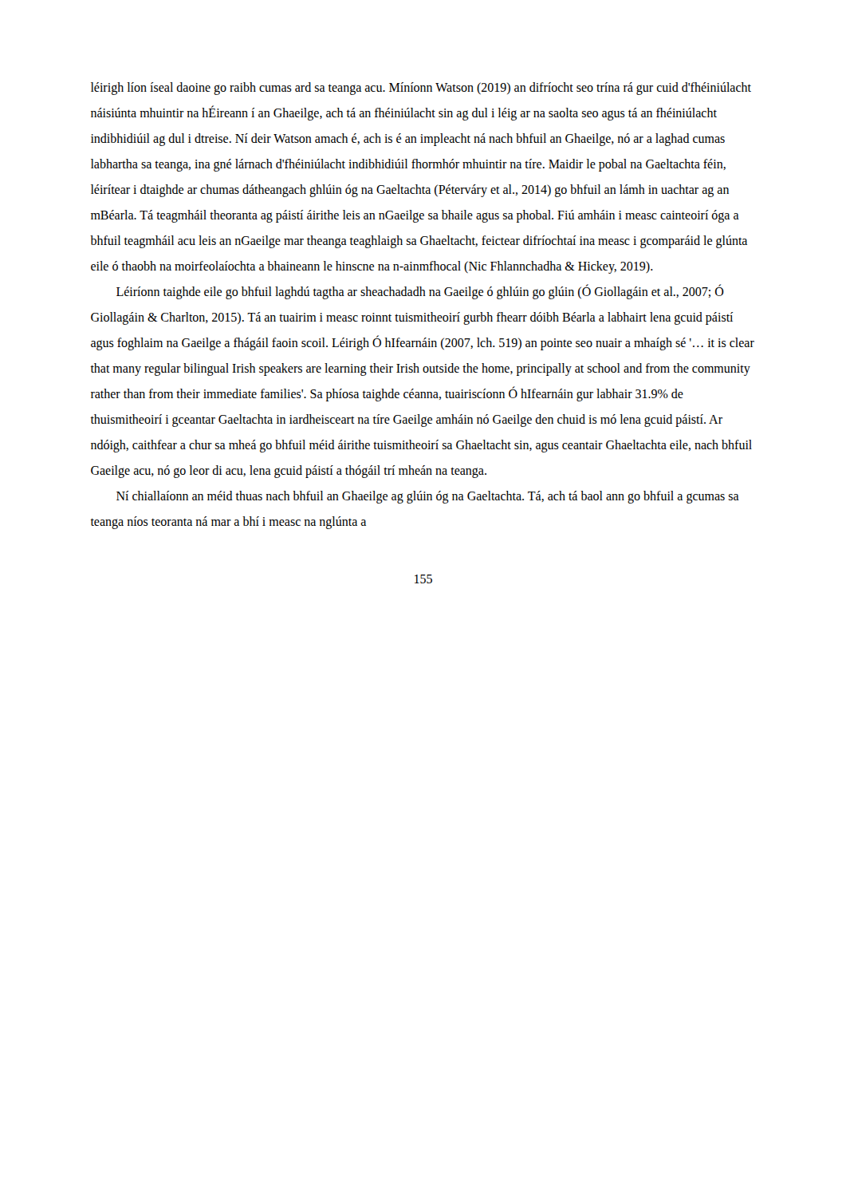léirigh líon íseal daoine go raibh cumas ard sa teanga acu. Míníonn Watson (2019) an difríocht seo trína rá gur cuid d'fhéiniúlacht náisiúnta mhuintir na hÉireann í an Ghaeilge, ach tá an fhéiniúlacht sin ag dul i léig ar na saolta seo agus tá an fhéiniúlacht indibhidiúil ag dul i dtreise. Ní deir Watson amach é, ach is é an impleacht ná nach bhfuil an Ghaeilge, nó ar a laghad cumas labhartha sa teanga, ina gné lárnach d'fhéiniúlacht indibhidiúil fhormhór mhuintir na tíre. Maidir le pobal na Gaeltachta féin, léirítear i dtaighde ar chumas dátheangach ghlúin óg na Gaeltachta (Péterváry et al., 2014) go bhfuil an lámh in uachtar ag an mBéarla. Tá teagmháil theoranta ag páistí áirithe leis an nGaeilge sa bhaile agus sa phobal. Fiú amháin i measc cainteoirí óga a bhfuil teagmháil acu leis an nGaeilge mar theanga teaghlaigh sa Ghaeltacht, feictear difríochtaí ina measc i gcomparáid le glúnta eile ó thaobh na moirfeolaíochta a bhaineann le hinscne na n-ainmfhocal (Nic Fhlannchadha & Hickey, 2019).
Léiríonn taighde eile go bhfuil laghdú tagtha ar sheachadadh na Gaeilge ó ghlúin go glúin (Ó Giollagáin et al., 2007; Ó Giollagáin & Charlton, 2015). Tá an tuairim i measc roinnt tuismitheoirí gurbh fhearr dóibh Béarla a labhairt lena gcuid páistí agus foghlaim na Gaeilge a fhágáil faoin scoil. Léirigh Ó hIfearnáin (2007, lch. 519) an pointe seo nuair a mhaígh sé '… it is clear that many regular bilingual Irish speakers are learning their Irish outside the home, principally at school and from the community rather than from their immediate families'. Sa phíosa taighde céanna, tuairiscíonn Ó hIfearnáin gur labhair 31.9% de thuismitheoirí i gceantar Gaeltachta in iardheisceart na tíre Gaeilge amháin nó Gaeilge den chuid is mó lena gcuid páistí. Ar ndóigh, caithfear a chur sa mheá go bhfuil méid áirithe tuismitheoirí sa Ghaeltacht sin, agus ceantair Ghaeltachta eile, nach bhfuil Gaeilge acu, nó go leor di acu, lena gcuid páistí a thógáil trí mheán na teanga.
Ní chiallaíonn an méid thuas nach bhfuil an Ghaeilge ag glúin óg na Gaeltachta. Tá, ach tá baol ann go bhfuil a gcumas sa teanga níos teoranta ná mar a bhí i measc na nglúnta a
155